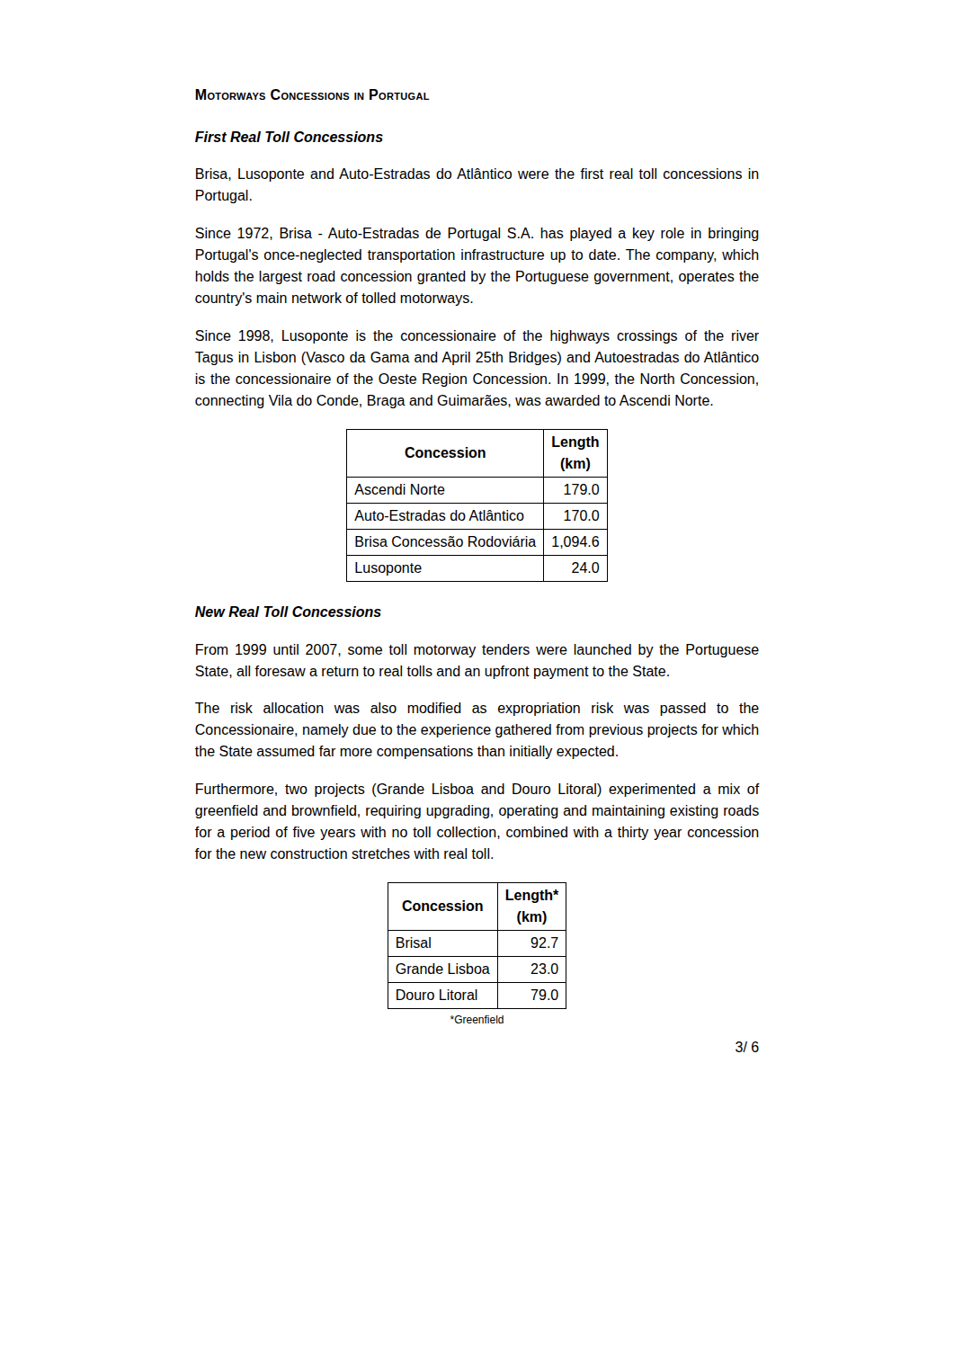Motorways Concessions in Portugal
First Real Toll Concessions
Brisa, Lusoponte and Auto-Estradas do Atlântico were the first real toll concessions in Portugal.
Since 1972, Brisa - Auto-Estradas de Portugal S.A. has played a key role in bringing Portugal's once-neglected transportation infrastructure up to date. The company, which holds the largest road concession granted by the Portuguese government, operates the country's main network of tolled motorways.
Since 1998, Lusoponte is the concessionaire of the highways crossings of the river Tagus in Lisbon (Vasco da Gama and April 25th Bridges) and Autoestradas do Atlântico is the concessionaire of the Oeste Region Concession. In 1999, the North Concession, connecting Vila do Conde, Braga and Guimarães, was awarded to Ascendi Norte.
| Concession | Length (km) |
| --- | --- |
| Ascendi Norte | 179.0 |
| Auto-Estradas do Atlântico | 170.0 |
| Brisa Concessão Rodoviária | 1,094.6 |
| Lusoponte | 24.0 |
New Real Toll Concessions
From 1999 until 2007, some toll motorway tenders were launched by the Portuguese State, all foresaw a return to real tolls and an upfront payment to the State.
The risk allocation was also modified as expropriation risk was passed to the Concessionaire, namely due to the experience gathered from previous projects for which the State assumed far more compensations than initially expected.
Furthermore, two projects (Grande Lisboa and Douro Litoral) experimented a mix of greenfield and brownfield, requiring upgrading, operating and maintaining existing roads for a period of five years with no toll collection, combined with a thirty year concession for the new construction stretches with real toll.
| Concession | Length* (km) |
| --- | --- |
| Brisal | 92.7 |
| Grande Lisboa | 23.0 |
| Douro Litoral | 79.0 |
*Greenfield
3/ 6